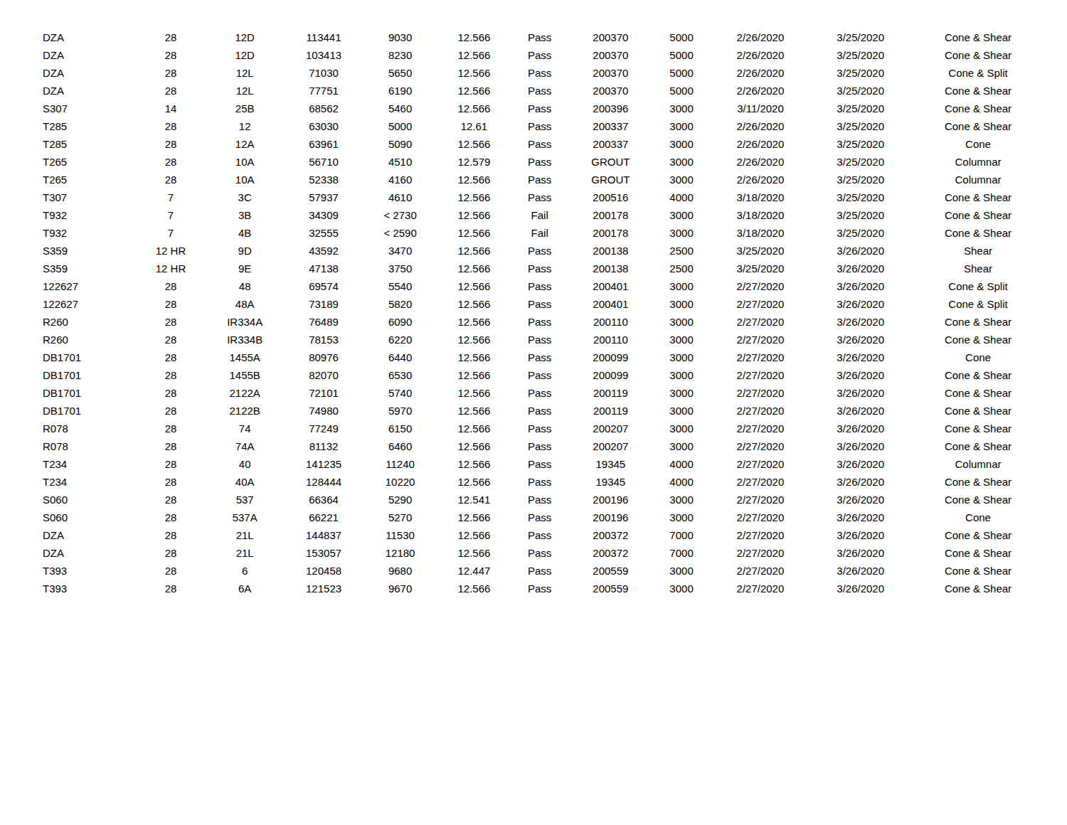| DZA | 28 | 12D | 113441 | 9030 | 12.566 | Pass | 200370 | 5000 | 2/26/2020 | 3/25/2020 | Cone & Shear |
| DZA | 28 | 12D | 103413 | 8230 | 12.566 | Pass | 200370 | 5000 | 2/26/2020 | 3/25/2020 | Cone & Shear |
| DZA | 28 | 12L | 71030 | 5650 | 12.566 | Pass | 200370 | 5000 | 2/26/2020 | 3/25/2020 | Cone & Split |
| DZA | 28 | 12L | 77751 | 6190 | 12.566 | Pass | 200370 | 5000 | 2/26/2020 | 3/25/2020 | Cone & Shear |
| S307 | 14 | 25B | 68562 | 5460 | 12.566 | Pass | 200396 | 3000 | 3/11/2020 | 3/25/2020 | Cone & Shear |
| T285 | 28 | 12 | 63030 | 5000 | 12.61 | Pass | 200337 | 3000 | 2/26/2020 | 3/25/2020 | Cone & Shear |
| T285 | 28 | 12A | 63961 | 5090 | 12.566 | Pass | 200337 | 3000 | 2/26/2020 | 3/25/2020 | Cone |
| T265 | 28 | 10A | 56710 | 4510 | 12.579 | Pass | GROUT | 3000 | 2/26/2020 | 3/25/2020 | Columnar |
| T265 | 28 | 10A | 52338 | 4160 | 12.566 | Pass | GROUT | 3000 | 2/26/2020 | 3/25/2020 | Columnar |
| T307 | 7 | 3C | 57937 | 4610 | 12.566 | Pass | 200516 | 4000 | 3/18/2020 | 3/25/2020 | Cone & Shear |
| T932 | 7 | 3B | 34309 | < 2730 | 12.566 | Fail | 200178 | 3000 | 3/18/2020 | 3/25/2020 | Cone & Shear |
| T932 | 7 | 4B | 32555 | < 2590 | 12.566 | Fail | 200178 | 3000 | 3/18/2020 | 3/25/2020 | Cone & Shear |
| S359 | 12 HR | 9D | 43592 | 3470 | 12.566 | Pass | 200138 | 2500 | 3/25/2020 | 3/26/2020 | Shear |
| S359 | 12 HR | 9E | 47138 | 3750 | 12.566 | Pass | 200138 | 2500 | 3/25/2020 | 3/26/2020 | Shear |
| 122627 | 28 | 48 | 69574 | 5540 | 12.566 | Pass | 200401 | 3000 | 2/27/2020 | 3/26/2020 | Cone & Split |
| 122627 | 28 | 48A | 73189 | 5820 | 12.566 | Pass | 200401 | 3000 | 2/27/2020 | 3/26/2020 | Cone & Split |
| R260 | 28 | IR334A | 76489 | 6090 | 12.566 | Pass | 200110 | 3000 | 2/27/2020 | 3/26/2020 | Cone & Shear |
| R260 | 28 | IR334B | 78153 | 6220 | 12.566 | Pass | 200110 | 3000 | 2/27/2020 | 3/26/2020 | Cone & Shear |
| DB1701 | 28 | 1455A | 80976 | 6440 | 12.566 | Pass | 200099 | 3000 | 2/27/2020 | 3/26/2020 | Cone |
| DB1701 | 28 | 1455B | 82070 | 6530 | 12.566 | Pass | 200099 | 3000 | 2/27/2020 | 3/26/2020 | Cone & Shear |
| DB1701 | 28 | 2122A | 72101 | 5740 | 12.566 | Pass | 200119 | 3000 | 2/27/2020 | 3/26/2020 | Cone & Shear |
| DB1701 | 28 | 2122B | 74980 | 5970 | 12.566 | Pass | 200119 | 3000 | 2/27/2020 | 3/26/2020 | Cone & Shear |
| R078 | 28 | 74 | 77249 | 6150 | 12.566 | Pass | 200207 | 3000 | 2/27/2020 | 3/26/2020 | Cone & Shear |
| R078 | 28 | 74A | 81132 | 6460 | 12.566 | Pass | 200207 | 3000 | 2/27/2020 | 3/26/2020 | Cone & Shear |
| T234 | 28 | 40 | 141235 | 11240 | 12.566 | Pass | 19345 | 4000 | 2/27/2020 | 3/26/2020 | Columnar |
| T234 | 28 | 40A | 128444 | 10220 | 12.566 | Pass | 19345 | 4000 | 2/27/2020 | 3/26/2020 | Cone & Shear |
| S060 | 28 | 537 | 66364 | 5290 | 12.541 | Pass | 200196 | 3000 | 2/27/2020 | 3/26/2020 | Cone & Shear |
| S060 | 28 | 537A | 66221 | 5270 | 12.566 | Pass | 200196 | 3000 | 2/27/2020 | 3/26/2020 | Cone |
| DZA | 28 | 21L | 144837 | 11530 | 12.566 | Pass | 200372 | 7000 | 2/27/2020 | 3/26/2020 | Cone & Shear |
| DZA | 28 | 21L | 153057 | 12180 | 12.566 | Pass | 200372 | 7000 | 2/27/2020 | 3/26/2020 | Cone & Shear |
| T393 | 28 | 6 | 120458 | 9680 | 12.447 | Pass | 200559 | 3000 | 2/27/2020 | 3/26/2020 | Cone & Shear |
| T393 | 28 | 6A | 121523 | 9670 | 12.566 | Pass | 200559 | 3000 | 2/27/2020 | 3/26/2020 | Cone & Shear |